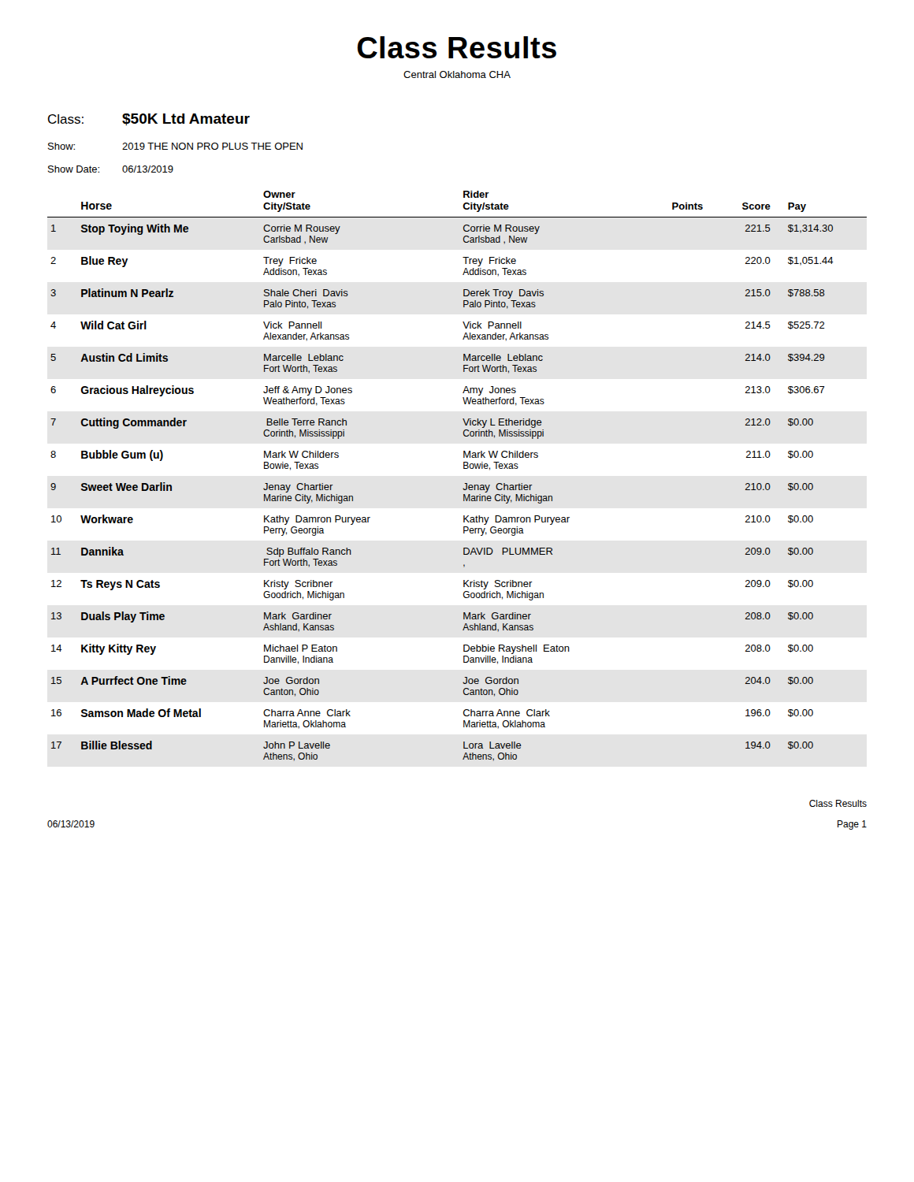Class Results
Central Oklahoma CHA
Class:$50K Ltd Amateur
Show: 2019 THE NON PRO PLUS THE OPEN
Show Date: 06/13/2019
| | Horse | Owner City/State | Rider City/state | Points | Score | Pay |
| --- | --- | --- | --- | --- | --- | --- |
| 1 | Stop Toying With Me | Corrie M Rousey Carlsbad , New | Corrie M Rousey Carlsbad , New | | 221.5 | $1,314.30 |
| 2 | Blue Rey | Trey Fricke Addison, Texas | Trey Fricke Addison, Texas | | 220.0 | $1,051.44 |
| 3 | Platinum N Pearlz | Shale Cheri Davis Palo Pinto, Texas | Derek Troy Davis Palo Pinto, Texas | | 215.0 | $788.58 |
| 4 | Wild Cat Girl | Vick Pannell Alexander, Arkansas | Vick Pannell Alexander, Arkansas | | 214.5 | $525.72 |
| 5 | Austin Cd Limits | Marcelle Leblanc Fort Worth, Texas | Marcelle Leblanc Fort Worth, Texas | | 214.0 | $394.29 |
| 6 | Gracious Halreycious | Jeff & Amy D Jones Weatherford, Texas | Amy Jones Weatherford, Texas | | 213.0 | $306.67 |
| 7 | Cutting Commander | Belle Terre Ranch Corinth, Mississippi | Vicky L Etheridge Corinth, Mississippi | | 212.0 | $0.00 |
| 8 | Bubble Gum (u) | Mark W Childers Bowie, Texas | Mark W Childers Bowie, Texas | | 211.0 | $0.00 |
| 9 | Sweet Wee Darlin | Jenay Chartier Marine City, Michigan | Jenay Chartier Marine City, Michigan | | 210.0 | $0.00 |
| 10 | Workware | Kathy Damron Puryear Perry, Georgia | Kathy Damron Puryear Perry, Georgia | | 210.0 | $0.00 |
| 11 | Dannika | Sdp Buffalo Ranch Fort Worth, Texas | DAVID PLUMMER , | | 209.0 | $0.00 |
| 12 | Ts Reys N Cats | Kristy Scribner Goodrich, Michigan | Kristy Scribner Goodrich, Michigan | | 209.0 | $0.00 |
| 13 | Duals Play Time | Mark Gardiner Ashland, Kansas | Mark Gardiner Ashland, Kansas | | 208.0 | $0.00 |
| 14 | Kitty Kitty Rey | Michael P Eaton Danville, Indiana | Debbie Rayshell Eaton Danville, Indiana | | 208.0 | $0.00 |
| 15 | A Purrfect One Time | Joe Gordon Canton, Ohio | Joe Gordon Canton, Ohio | | 204.0 | $0.00 |
| 16 | Samson Made Of Metal | Charra Anne Clark Marietta, Oklahoma | Charra Anne Clark Marietta, Oklahoma | | 196.0 | $0.00 |
| 17 | Billie Blessed | John P Lavelle Athens, Ohio | Lora Lavelle Athens, Ohio | | 194.0 | $0.00 |
Class Results
06/13/2019
Page 1